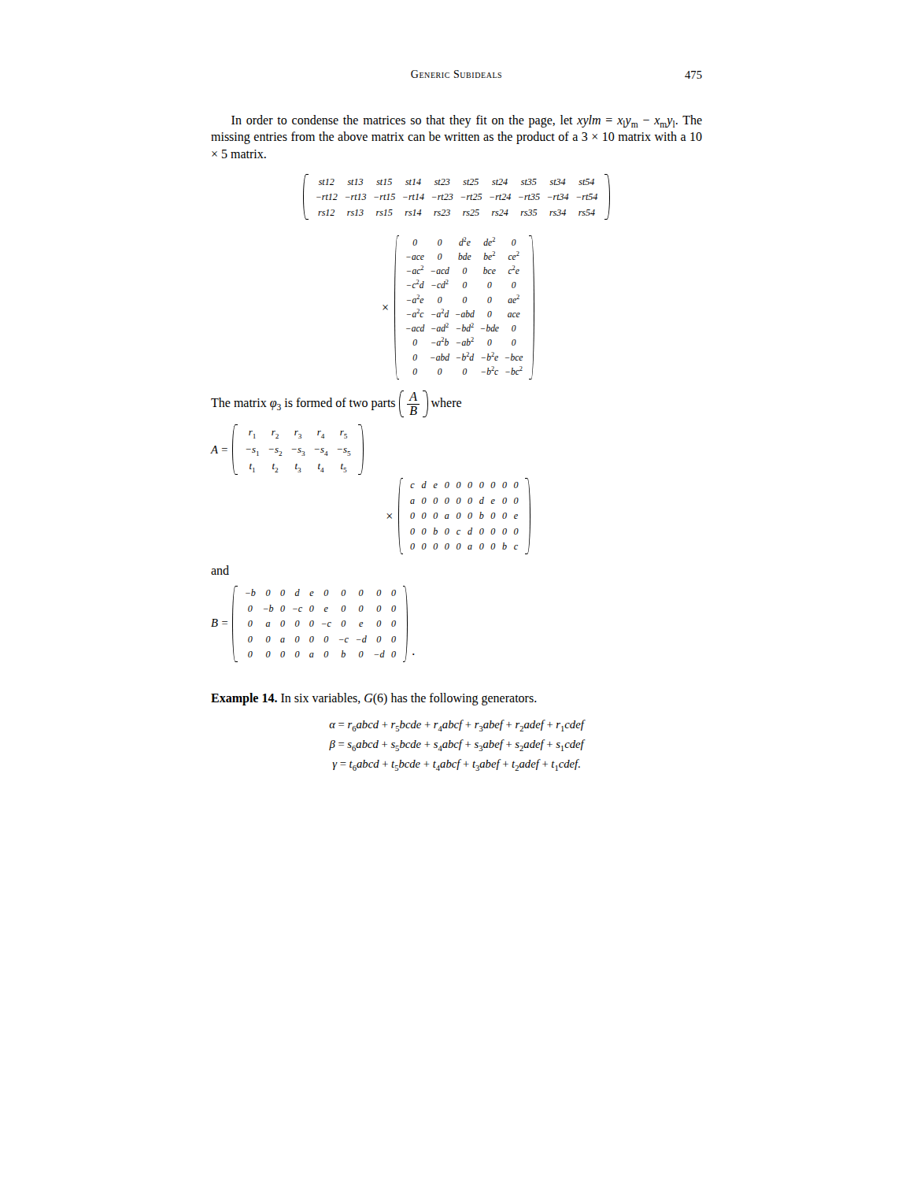Generic Subideals 475
In order to condense the matrices so that they fit on the page, let xylm = xlym − xmyl. The missing entries from the above matrix can be written as the product of a 3 × 10 matrix with a 10 × 5 matrix.
| st12 | st13 | st15 | st14 | st23 | st25 | st24 | st35 | st34 | st54 |
| −rt12 | −rt13 | −rt15 | −rt14 | −rt23 | −rt25 | −rt24 | −rt35 | −rt34 | −rt54 |
| rs12 | rs13 | rs15 | rs14 | rs23 | rs25 | rs24 | rs35 | rs34 | rs54 |
×
| 0 | 0 | d 2 e | de 2 | 0 |
| −ace | 0 | bde | be 2 | ce 2 |
| −ac 2 | −acd | 0 | bce | c 2 e |
| −c 2 d | −cd 2 | 0 | 0 | 0 |
| −a 2 e | 0 | 0 | 0 | ae 2 |
| −a 2 c | −a 2 d | −abd | 0 | ace |
| −acd | −ad 2 | −bd 2 | −bde | 0 |
| 0 | −a 2 b | −ab 2 | 0 | 0 |
| 0 | −abd | −b 2 d | −b 2 e | −bce |
| 0 | 0 | 0 | −b 2 c | −bc 2 |
The matrix φ3 is formed of two parts AB where
A =
| r 1 | r 2 | r 3 | r 4 | r 5 |
| −s 1 | −s 2 | −s 3 | −s 4 | −s 5 |
| t 1 | t 2 | t 3 | t 4 | t 5 |
×
| c | d | e | 0 | 0 | 0 | 0 | 0 | 0 | 0 |
| a | 0 | 0 | 0 | 0 | 0 | d | e | 0 | 0 |
| 0 | 0 | 0 | a | 0 | 0 | b | 0 | 0 | e |
| 0 | 0 | b | 0 | c | d | 0 | 0 | 0 | 0 |
| 0 | 0 | 0 | 0 | 0 | a | 0 | 0 | b | c |
and
B =
| −b | 0 | 0 | d | e | 0 | 0 | 0 | 0 | 0 |
| 0 | −b | 0 | −c | 0 | e | 0 | 0 | 0 | 0 |
| 0 | a | 0 | 0 | 0 | −c | 0 | e | 0 | 0 |
| 0 | 0 | a | 0 | 0 | 0 | −c | −d | 0 | 0 |
| 0 | 0 | 0 | 0 | a | 0 | b | 0 | −d | 0 |
.
Example 14. In six variables, G(6) has the following generators.
α = r6abcd + r5bcde + r4abcf + r3abef + r2adef + r1cdef
β = s6abcd + s5bcde + s4abcf + s3abef + s2adef + s1cdef
γ = t6abcd + t5bcde + t4abcf + t3abef + t2adef + t1cdef.